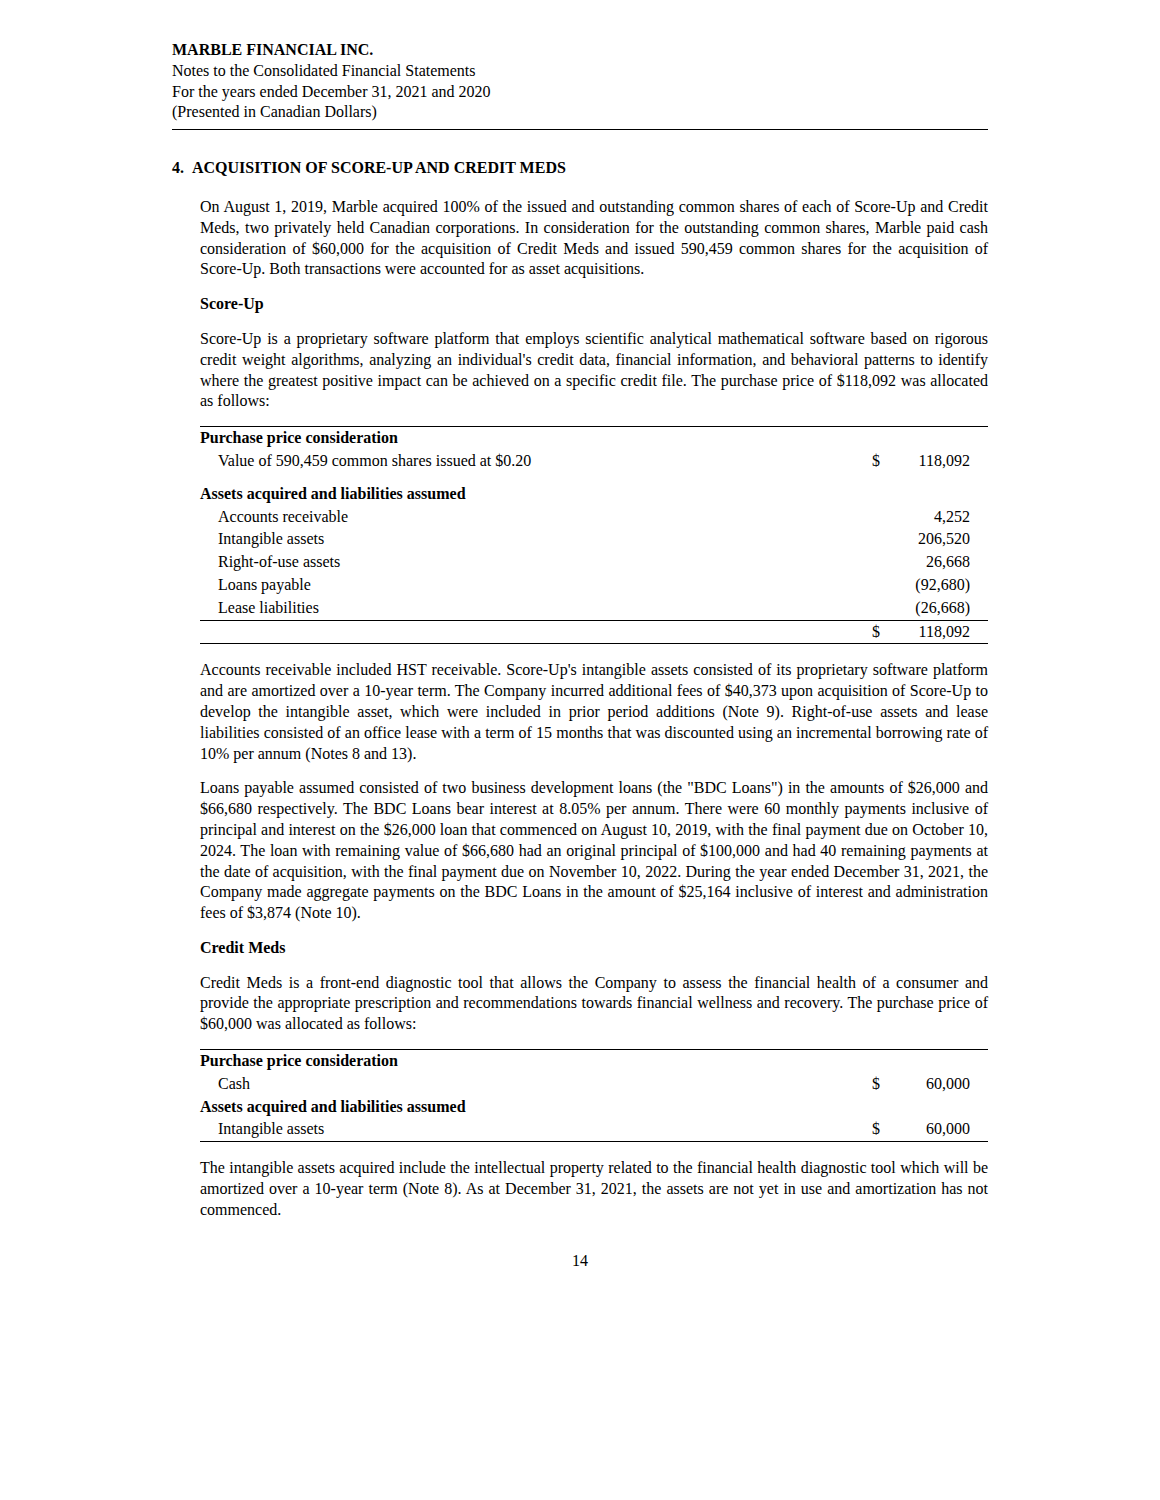MARBLE FINANCIAL INC.
Notes to the Consolidated Financial Statements
For the years ended December 31, 2021 and 2020
(Presented in Canadian Dollars)
4. ACQUISITION OF SCORE-UP AND CREDIT MEDS
On August 1, 2019, Marble acquired 100% of the issued and outstanding common shares of each of Score-Up and Credit Meds, two privately held Canadian corporations. In consideration for the outstanding common shares, Marble paid cash consideration of $60,000 for the acquisition of Credit Meds and issued 590,459 common shares for the acquisition of Score-Up. Both transactions were accounted for as asset acquisitions.
Score-Up
Score-Up is a proprietary software platform that employs scientific analytical mathematical software based on rigorous credit weight algorithms, analyzing an individual's credit data, financial information, and behavioral patterns to identify where the greatest positive impact can be achieved on a specific credit file. The purchase price of $118,092 was allocated as follows:
| Purchase price consideration | | |
| Value of 590,459 common shares issued at $0.20 | $ | 118,092 |
| Assets acquired and liabilities assumed | | |
| Accounts receivable | | 4,252 |
| Intangible assets | | 206,520 |
| Right-of-use assets | | 26,668 |
| Loans payable | | (92,680) |
| Lease liabilities | | (26,668) |
| | $ | 118,092 |
Accounts receivable included HST receivable. Score-Up's intangible assets consisted of its proprietary software platform and are amortized over a 10-year term. The Company incurred additional fees of $40,373 upon acquisition of Score-Up to develop the intangible asset, which were included in prior period additions (Note 9). Right-of-use assets and lease liabilities consisted of an office lease with a term of 15 months that was discounted using an incremental borrowing rate of 10% per annum (Notes 8 and 13).
Loans payable assumed consisted of two business development loans (the "BDC Loans") in the amounts of $26,000 and $66,680 respectively. The BDC Loans bear interest at 8.05% per annum. There were 60 monthly payments inclusive of principal and interest on the $26,000 loan that commenced on August 10, 2019, with the final payment due on October 10, 2024. The loan with remaining value of $66,680 had an original principal of $100,000 and had 40 remaining payments at the date of acquisition, with the final payment due on November 10, 2022. During the year ended December 31, 2021, the Company made aggregate payments on the BDC Loans in the amount of $25,164 inclusive of interest and administration fees of $3,874 (Note 10).
Credit Meds
Credit Meds is a front-end diagnostic tool that allows the Company to assess the financial health of a consumer and provide the appropriate prescription and recommendations towards financial wellness and recovery. The purchase price of $60,000 was allocated as follows:
| Purchase price consideration | | |
| Cash | $ | 60,000 |
| Assets acquired and liabilities assumed | | |
| Intangible assets | $ | 60,000 |
The intangible assets acquired include the intellectual property related to the financial health diagnostic tool which will be amortized over a 10-year term (Note 8). As at December 31, 2021, the assets are not yet in use and amortization has not commenced.
14